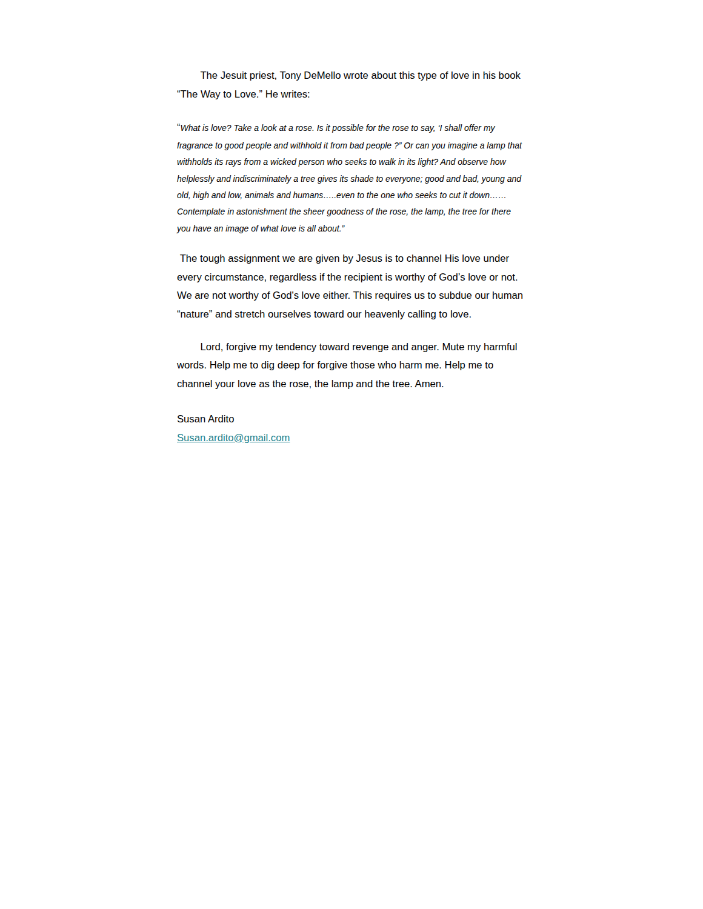The Jesuit priest, Tony DeMello wrote about this type of love in his book “The Way to Love.” He writes:
“What is love? Take a look at a rose. Is it possible for the rose to say, ‘I shall offer my fragrance to good people and withhold it from bad people ?” Or can you imagine a lamp that withholds its rays from a wicked person who seeks to walk in its light? And observe how helplessly and indiscriminately a tree gives its shade to everyone; good and bad, young and old, high and low, animals and humans…..even to the one who seeks to cut it down…… Contemplate in astonishment the sheer goodness of the rose, the lamp, the tree for there you have an image of what love is all about.”
The tough assignment we are given by Jesus is to channel His love under every circumstance, regardless if the recipient is worthy of God’s love or not. We are not worthy of God's love either. This requires us to subdue our human “nature” and stretch ourselves toward our heavenly calling to love.
Lord, forgive my tendency toward revenge and anger. Mute my harmful words. Help me to dig deep for forgive those who harm me. Help me to channel your love as the rose, the lamp and the tree. Amen.
Susan Ardito
Susan.ardito@gmail.com